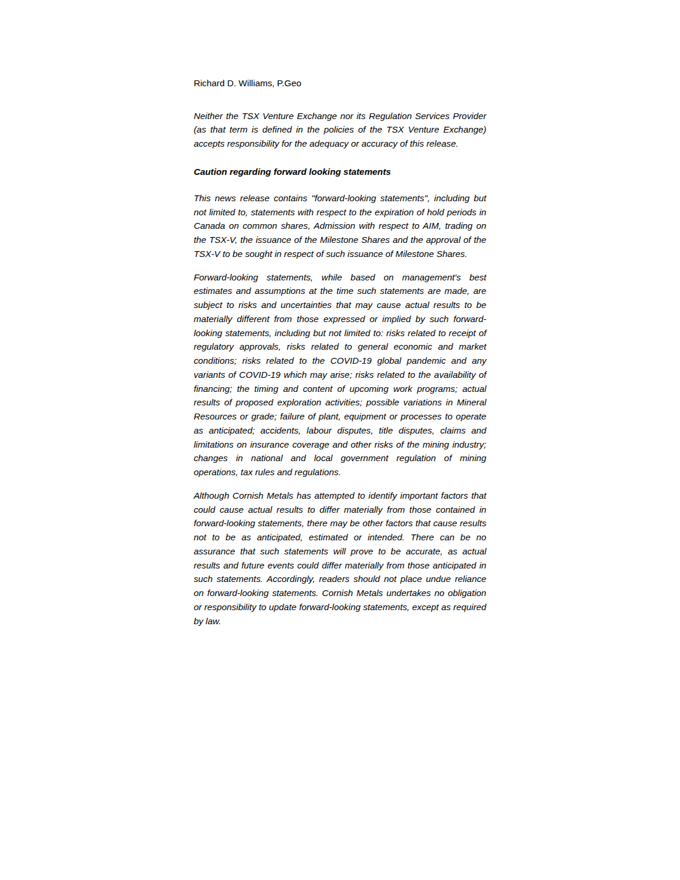Richard D. Williams, P.Geo
Neither the TSX Venture Exchange nor its Regulation Services Provider (as that term is defined in the policies of the TSX Venture Exchange) accepts responsibility for the adequacy or accuracy of this release.
Caution regarding forward looking statements
This news release contains "forward-looking statements", including but not limited to, statements with respect to the expiration of hold periods in Canada on common shares, Admission with respect to AIM, trading on the TSX-V, the issuance of the Milestone Shares and the approval of the TSX-V to be sought in respect of such issuance of Milestone Shares.
Forward-looking statements, while based on management's best estimates and assumptions at the time such statements are made, are subject to risks and uncertainties that may cause actual results to be materially different from those expressed or implied by such forward-looking statements, including but not limited to: risks related to receipt of regulatory approvals, risks related to general economic and market conditions; risks related to the COVID-19 global pandemic and any variants of COVID-19 which may arise; risks related to the availability of financing; the timing and content of upcoming work programs; actual results of proposed exploration activities; possible variations in Mineral Resources or grade; failure of plant, equipment or processes to operate as anticipated; accidents, labour disputes, title disputes, claims and limitations on insurance coverage and other risks of the mining industry; changes in national and local government regulation of mining operations, tax rules and regulations.
Although Cornish Metals has attempted to identify important factors that could cause actual results to differ materially from those contained in forward-looking statements, there may be other factors that cause results not to be as anticipated, estimated or intended. There can be no assurance that such statements will prove to be accurate, as actual results and future events could differ materially from those anticipated in such statements. Accordingly, readers should not place undue reliance on forward-looking statements. Cornish Metals undertakes no obligation or responsibility to update forward-looking statements, except as required by law.